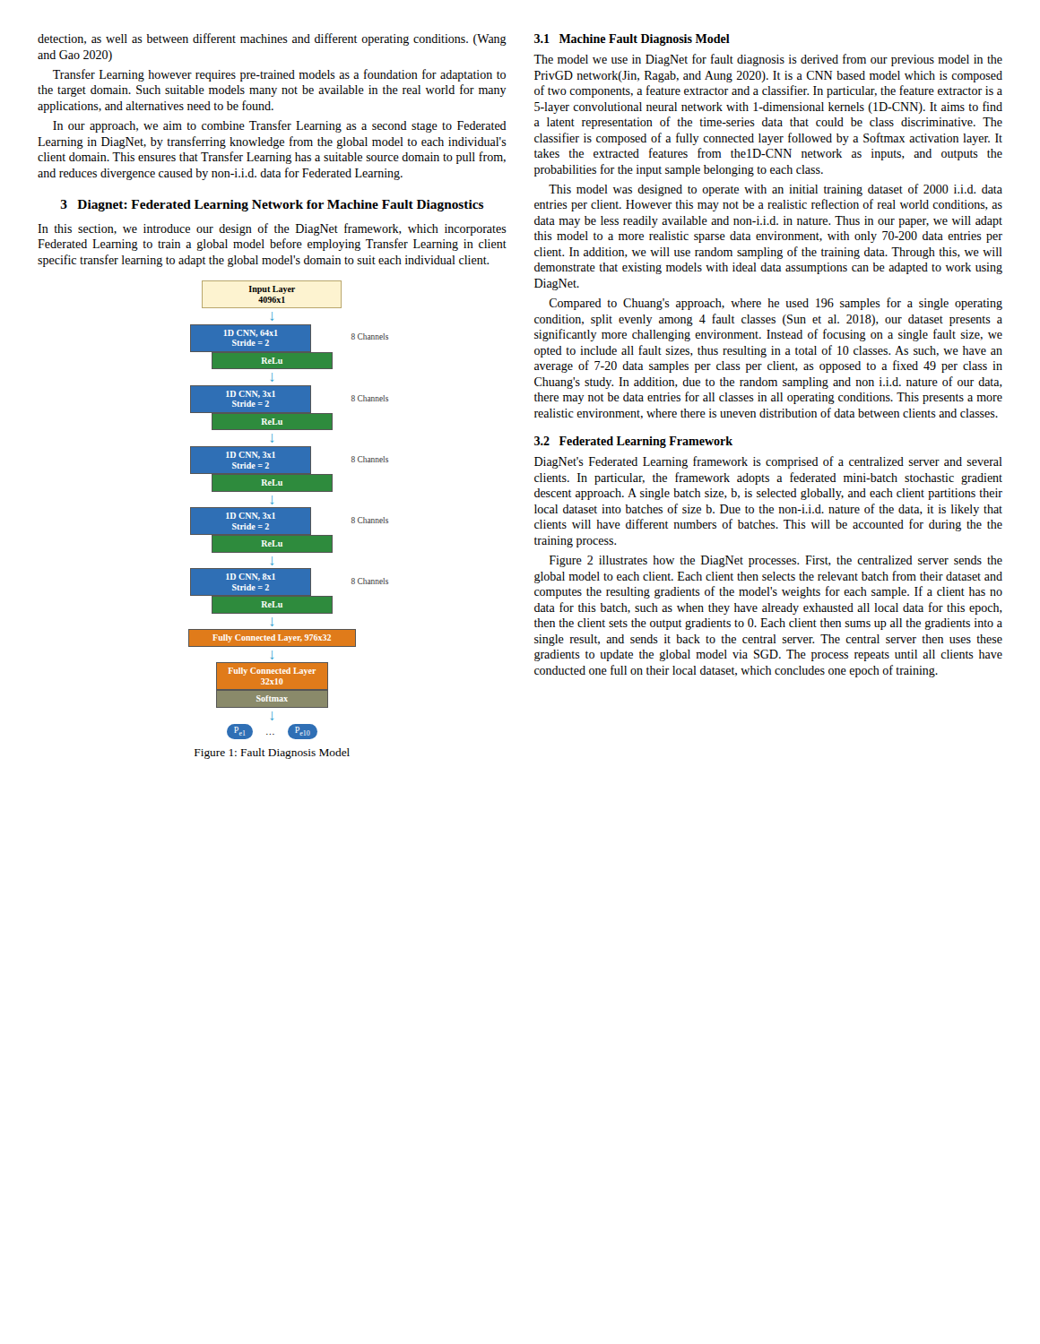detection, as well as between different machines and different operating conditions. (Wang and Gao 2020)
Transfer Learning however requires pre-trained models as a foundation for adaptation to the target domain. Such suitable models many not be available in the real world for many applications, and alternatives need to be found.
In our approach, we aim to combine Transfer Learning as a second stage to Federated Learning in DiagNet, by transferring knowledge from the global model to each individual's client domain. This ensures that Transfer Learning has a suitable source domain to pull from, and reduces divergence caused by non-i.i.d. data for Federated Learning.
3 Diagnet: Federated Learning Network for Machine Fault Diagnostics
In this section, we introduce our design of the DiagNet framework, which incorporates Federated Learning to train a global model before employing Transfer Learning in client specific transfer learning to adapt the global model's domain to suit each individual client.
Input Layer
4096x1
↓
1D CNN, 64x1
Stride = 2
8 Channels
ReLu
↓
1D CNN, 3x1
Stride = 2
8 Channels
ReLu
↓
1D CNN, 3x1
Stride = 2
8 Channels
ReLu
↓
1D CNN, 3x1
Stride = 2
8 Channels
ReLu
↓
1D CNN, 8x1
Stride = 2
8 Channels
ReLu
↓
Fully Connected Layer, 976x32
↓
Fully Connected Layer
32x10
Softmax
↓
Pe1 … Pe10
Figure 1: Fault Diagnosis Model
3.1 Machine Fault Diagnosis Model
The model we use in DiagNet for fault diagnosis is derived from our previous model in the PrivGD network(Jin, Ragab, and Aung 2020). It is a CNN based model which is composed of two components, a feature extractor and a classifier. In particular, the feature extractor is a 5-layer convolutional neural network with 1-dimensional kernels (1D-CNN). It aims to find a latent representation of the time-series data that could be class discriminative. The classifier is composed of a fully connected layer followed by a Softmax activation layer. It takes the extracted features from the1D-CNN network as inputs, and outputs the probabilities for the input sample belonging to each class.
This model was designed to operate with an initial training dataset of 2000 i.i.d. data entries per client. However this may not be a realistic reflection of real world conditions, as data may be less readily available and non-i.i.d. in nature. Thus in our paper, we will adapt this model to a more realistic sparse data environment, with only 70-200 data entries per client. In addition, we will use random sampling of the training data. Through this, we will demonstrate that existing models with ideal data assumptions can be adapted to work using DiagNet.
Compared to Chuang's approach, where he used 196 samples for a single operating condition, split evenly among 4 fault classes (Sun et al. 2018), our dataset presents a significantly more challenging environment. Instead of focusing on a single fault size, we opted to include all fault sizes, thus resulting in a total of 10 classes. As such, we have an average of 7-20 data samples per class per client, as opposed to a fixed 49 per class in Chuang's study. In addition, due to the random sampling and non i.i.d. nature of our data, there may not be data entries for all classes in all operating conditions. This presents a more realistic environment, where there is uneven distribution of data between clients and classes.
3.2 Federated Learning Framework
DiagNet's Federated Learning framework is comprised of a centralized server and several clients. In particular, the framework adopts a federated mini-batch stochastic gradient descent approach. A single batch size, b, is selected globally, and each client partitions their local dataset into batches of size b. Due to the non-i.i.d. nature of the data, it is likely that clients will have different numbers of batches. This will be accounted for during the the training process.
Figure 2 illustrates how the DiagNet processes. First, the centralized server sends the global model to each client. Each client then selects the relevant batch from their dataset and computes the resulting gradients of the model's weights for each sample. If a client has no data for this batch, such as when they have already exhausted all local data for this epoch, then the client sets the output gradients to 0. Each client then sums up all the gradients into a single result, and sends it back to the central server. The central server then uses these gradients to update the global model via SGD. The process repeats until all clients have conducted one full on their local dataset, which concludes one epoch of training.